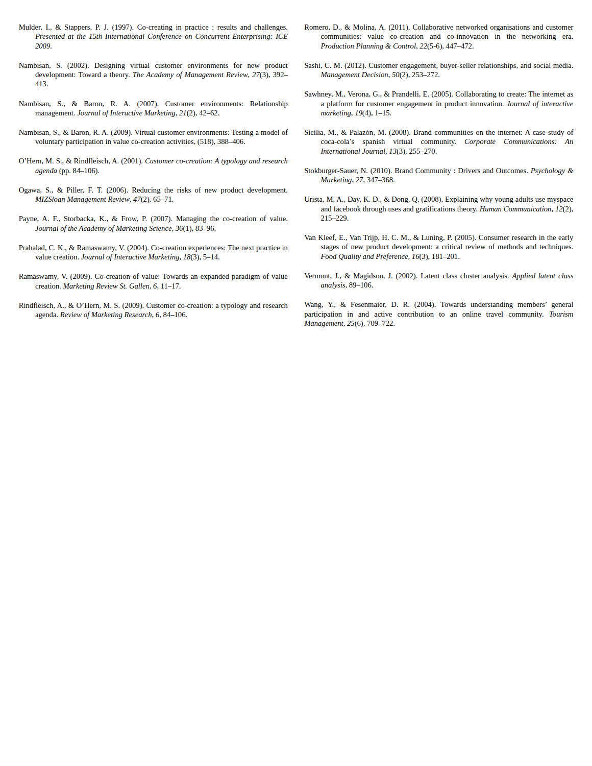Mulder, I., & Stappers, P. J. (1997). Co-creating in practice : results and challenges. Presented at the 15th International Conference on Concurrent Enterprising: ICE 2009.
Nambisan, S. (2002). Designing virtual customer environments for new product development: Toward a theory. The Academy of Management Review, 27(3), 392–413.
Nambisan, S., & Baron, R. A. (2007). Customer environments: Relationship management. Journal of Interactive Marketing, 21(2), 42–62.
Nambisan, S., & Baron, R. A. (2009). Virtual customer environments: Testing a model of voluntary participation in value co-creation activities, (518), 388–406.
O’Hern, M. S., & Rindfleisch, A. (2001). Customer co-creation: A typology and research agenda (pp. 84–106).
Ogawa, S., & Piller, F. T. (2006). Reducing the risks of new product development. MIZSloan Management Review, 47(2), 65–71.
Payne, A. F., Storbacka, K., & Frow, P. (2007). Managing the co-creation of value. Journal of the Academy of Marketing Science, 36(1), 83–96.
Prahalad, C. K., & Ramaswamy, V. (2004). Co-creation experiences: The next practice in value creation. Journal of Interactive Marketing, 18(3), 5–14.
Ramaswamy, V. (2009). Co-creation of value: Towards an expanded paradigm of value creation. Marketing Review St. Gallen, 6, 11–17.
Rindfleisch, A., & O’Hern, M. S. (2009). Customer co-creation: a typology and research agenda. Review of Marketing Research, 6, 84–106.
Romero, D., & Molina, A. (2011). Collaborative networked organisations and customer communities: value co-creation and co-innovation in the networking era. Production Planning & Control, 22(5-6), 447–472.
Sashi, C. M. (2012). Customer engagement, buyer-seller relationships, and social media. Management Decision, 50(2), 253–272.
Sawhney, M., Verona, G., & Prandelli, E. (2005). Collaborating to create: The internet as a platform for customer engagement in product innovation. Journal of interactive marketing, 19(4), 1–15.
Sicilia, M., & Palazón, M. (2008). Brand communities on the internet: A case study of coca-cola’s spanish virtual community. Corporate Communications: An International Journal, 13(3), 255–270.
Stokburger-Sauer, N. (2010). Brand Community : Drivers and Outcomes. Psychology & Marketing, 27, 347–368.
Urista, M. A., Day, K. D., & Dong, Q. (2008). Explaining why young adults use myspace and facebook through uses and gratifications theory. Human Communication, 12(2), 215–229.
Van Kleef, E., Van Trijp, H. C. M., & Luning, P. (2005). Consumer research in the early stages of new product development: a critical review of methods and techniques. Food Quality and Preference, 16(3), 181–201.
Vermunt, J., & Magidson, J. (2002). Latent class cluster analysis. Applied latent class analysis, 89–106.
Wang, Y., & Fesenmaier, D. R. (2004). Towards understanding members’ general participation in and active contribution to an online travel community. Tourism Management, 25(6), 709–722.